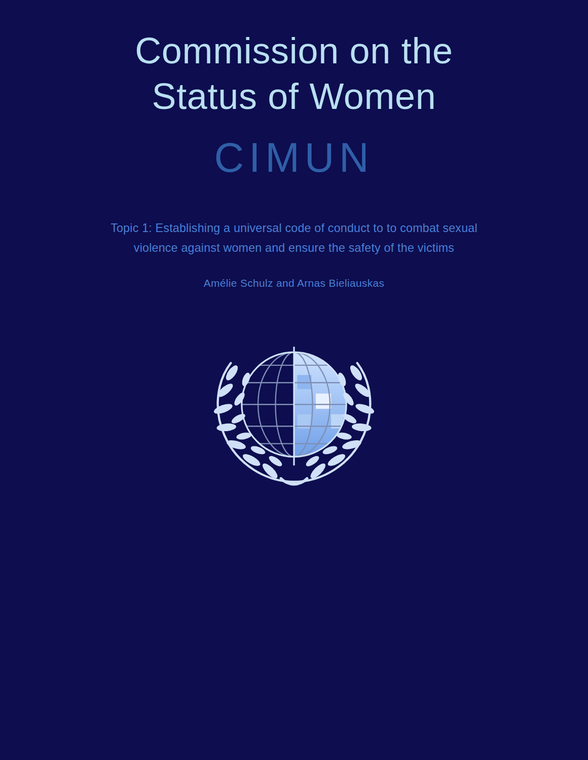Commission on the Status of Women
CIMUN
Topic 1: Establishing a universal code of conduct to to combat sexual violence against women and ensure the safety of the victims
Amélie Schulz and Arnas Bieliauskas